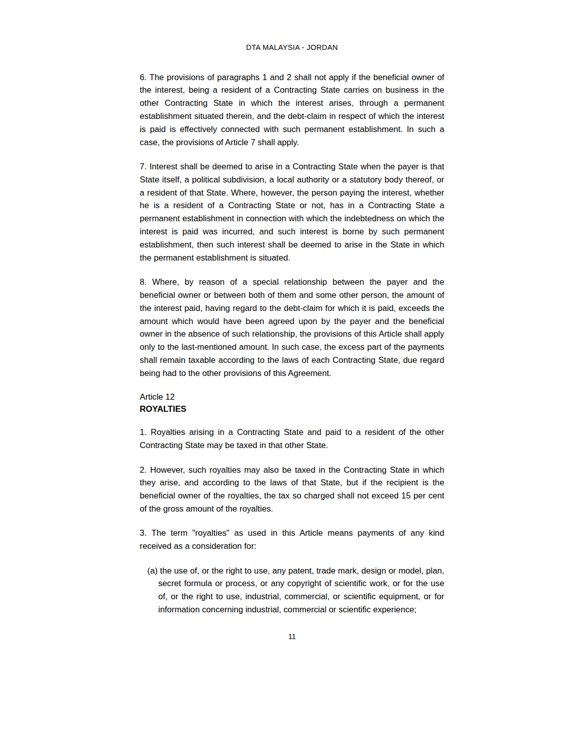DTA MALAYSIA - JORDAN
6. The provisions of paragraphs 1 and 2 shall not apply if the beneficial owner of the interest, being a resident of a Contracting State carries on business in the other Contracting State in which the interest arises, through a permanent establishment situated therein, and the debt-claim in respect of which the interest is paid is effectively connected with such permanent establishment. In such a case, the provisions of Article 7 shall apply.
7. Interest shall be deemed to arise in a Contracting State when the payer is that State itself, a political subdivision, a local authority or a statutory body thereof, or a resident of that State. Where, however, the person paying the interest, whether he is a resident of a Contracting State or not, has in a Contracting State a permanent establishment in connection with which the indebtedness on which the interest is paid was incurred, and such interest is borne by such permanent establishment, then such interest shall be deemed to arise in the State in which the permanent establishment is situated.
8. Where, by reason of a special relationship between the payer and the beneficial owner or between both of them and some other person, the amount of the interest paid, having regard to the debt-claim for which it is paid, exceeds the amount which would have been agreed upon by the payer and the beneficial owner in the absence of such relationship, the provisions of this Article shall apply only to the last-mentioned amount. In such case, the excess part of the payments shall remain taxable according to the laws of each Contracting State, due regard being had to the other provisions of this Agreement.
Article 12
ROYALTIES
1. Royalties arising in a Contracting State and paid to a resident of the other Contracting State may be taxed in that other State.
2. However, such royalties may also be taxed in the Contracting State in which they arise, and according to the laws of that State, but if the recipient is the beneficial owner of the royalties, the tax so charged shall not exceed 15 per cent of the gross amount of the royalties.
3. The term "royalties" as used in this Article means payments of any kind received as a consideration for:
(a) the use of, or the right to use, any patent, trade mark, design or model, plan, secret formula or process, or any copyright of scientific work, or for the use of, or the right to use, industrial, commercial, or scientific equipment, or for information concerning industrial, commercial or scientific experience;
11